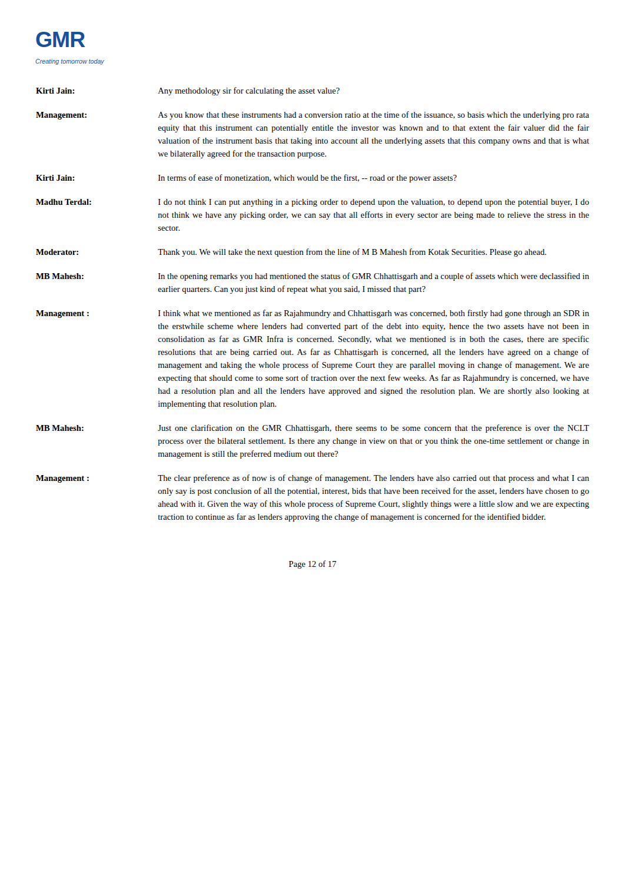GMR
Creating tomorrow today
| Kirti Jain: | Any methodology sir for calculating the asset value? |
| Management: | As you know that these instruments had a conversion ratio at the time of the issuance, so basis which the underlying pro rata equity that this instrument can potentially entitle the investor was known and to that extent the fair valuer did the fair valuation of the instrument basis that taking into account all the underlying assets that this company owns and that is what we bilaterally agreed for the transaction purpose. |
| Kirti Jain: | In terms of ease of monetization, which would be the first, -- road or the power assets? |
| Madhu Terdal: | I do not think I can put anything in a picking order to depend upon the valuation, to depend upon the potential buyer, I do not think we have any picking order, we can say that all efforts in every sector are being made to relieve the stress in the sector. |
| Moderator: | Thank you. We will take the next question from the line of M B Mahesh from Kotak Securities. Please go ahead. |
| MB Mahesh: | In the opening remarks you had mentioned the status of GMR Chhattisgarh and a couple of assets which were declassified in earlier quarters. Can you just kind of repeat what you said, I missed that part? |
| Management : | I think what we mentioned as far as Rajahmundry and Chhattisgarh was concerned, both firstly had gone through an SDR in the erstwhile scheme where lenders had converted part of the debt into equity, hence the two assets have not been in consolidation as far as GMR Infra is concerned. Secondly, what we mentioned is in both the cases, there are specific resolutions that are being carried out. As far as Chhattisgarh is concerned, all the lenders have agreed on a change of management and taking the whole process of Supreme Court they are parallel moving in change of management. We are expecting that should come to some sort of traction over the next few weeks. As far as Rajahmundry is concerned, we have had a resolution plan and all the lenders have approved and signed the resolution plan. We are shortly also looking at implementing that resolution plan. |
| MB Mahesh: | Just one clarification on the GMR Chhattisgarh, there seems to be some concern that the preference is over the NCLT process over the bilateral settlement. Is there any change in view on that or you think the one-time settlement or change in management is still the preferred medium out there? |
| Management : | The clear preference as of now is of change of management. The lenders have also carried out that process and what I can only say is post conclusion of all the potential, interest, bids that have been received for the asset, lenders have chosen to go ahead with it. Given the way of this whole process of Supreme Court, slightly things were a little slow and we are expecting traction to continue as far as lenders approving the change of management is concerned for the identified bidder. |
Page 12 of 17